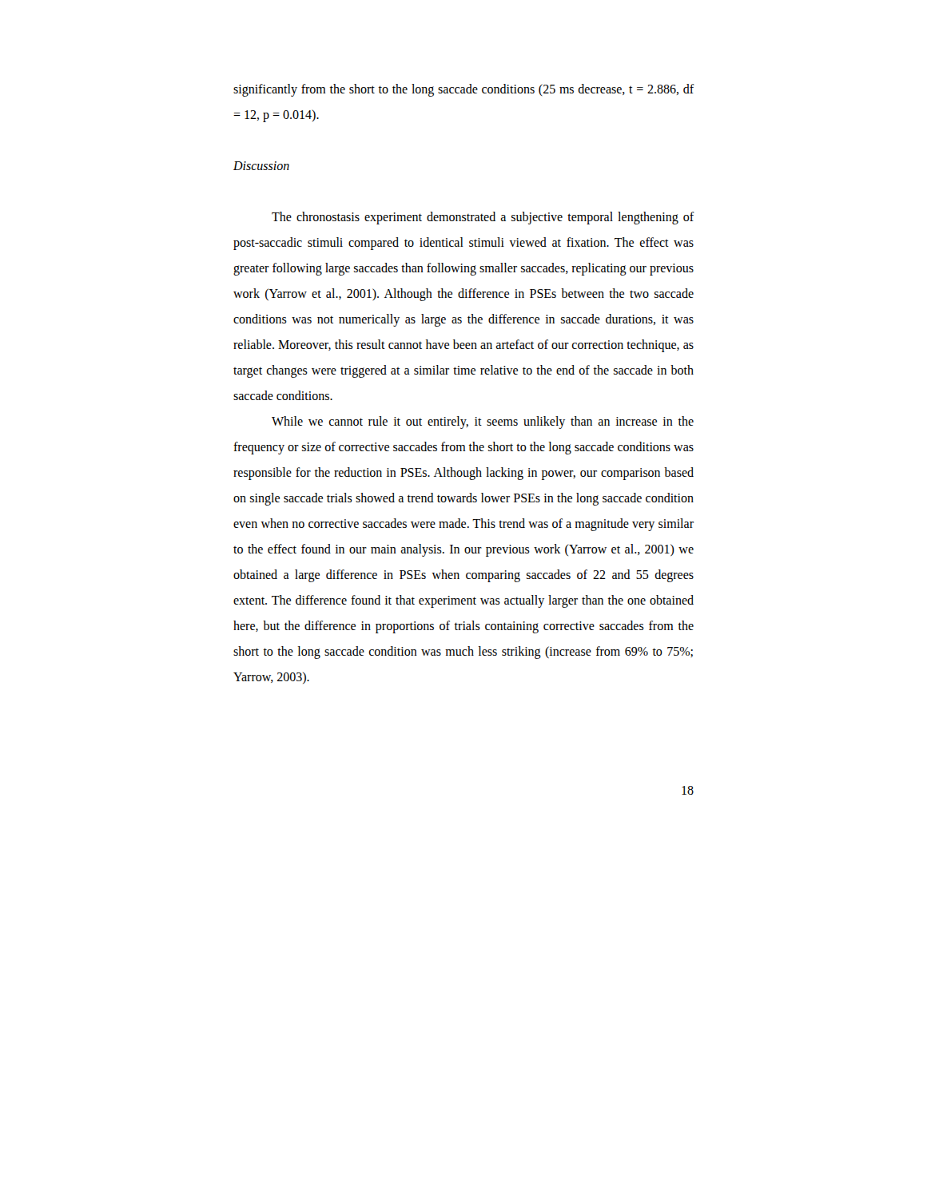significantly from the short to the long saccade conditions (25 ms decrease, t = 2.886, df = 12, p = 0.014).
Discussion
The chronostasis experiment demonstrated a subjective temporal lengthening of post-saccadic stimuli compared to identical stimuli viewed at fixation. The effect was greater following large saccades than following smaller saccades, replicating our previous work (Yarrow et al., 2001). Although the difference in PSEs between the two saccade conditions was not numerically as large as the difference in saccade durations, it was reliable. Moreover, this result cannot have been an artefact of our correction technique, as target changes were triggered at a similar time relative to the end of the saccade in both saccade conditions.
While we cannot rule it out entirely, it seems unlikely than an increase in the frequency or size of corrective saccades from the short to the long saccade conditions was responsible for the reduction in PSEs. Although lacking in power, our comparison based on single saccade trials showed a trend towards lower PSEs in the long saccade condition even when no corrective saccades were made. This trend was of a magnitude very similar to the effect found in our main analysis. In our previous work (Yarrow et al., 2001) we obtained a large difference in PSEs when comparing saccades of 22 and 55 degrees extent. The difference found it that experiment was actually larger than the one obtained here, but the difference in proportions of trials containing corrective saccades from the short to the long saccade condition was much less striking (increase from 69% to 75%; Yarrow, 2003).
18